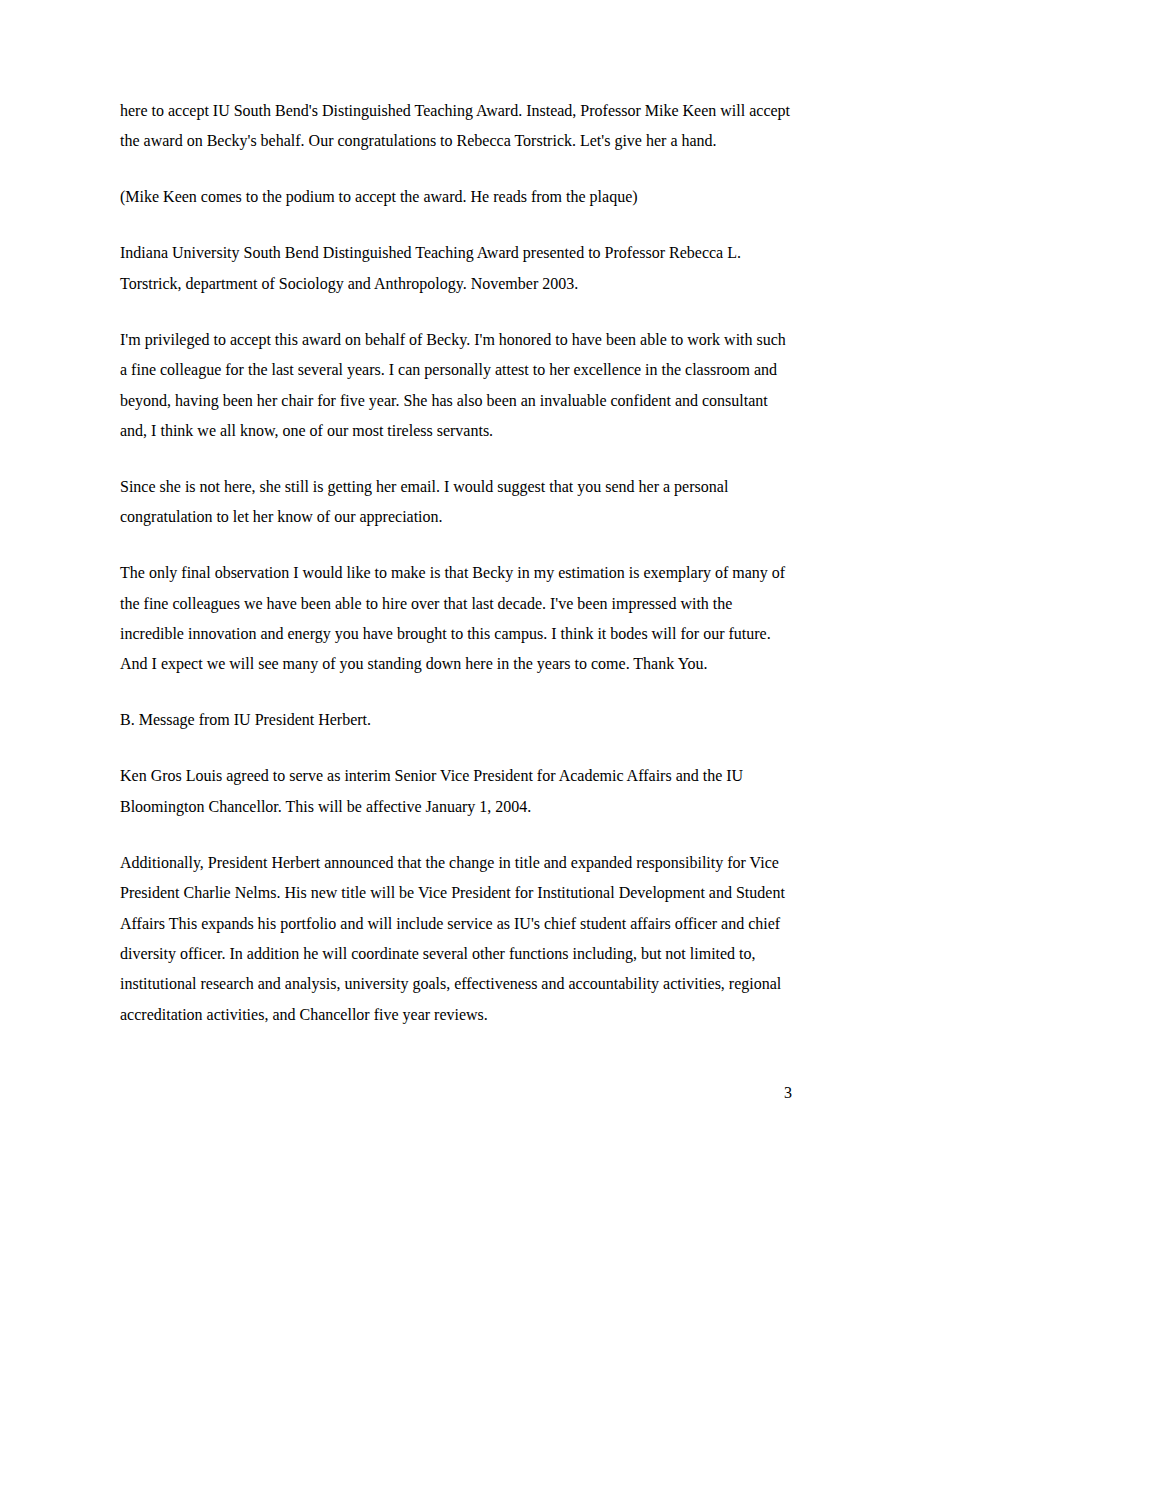here to accept IU South Bend's Distinguished Teaching Award. Instead, Professor Mike Keen will accept the award on Becky's behalf. Our congratulations to Rebecca Torstrick. Let's give her a hand.
(Mike Keen comes to the podium to accept the award. He reads from the plaque)
Indiana University South Bend Distinguished Teaching Award presented to Professor Rebecca L. Torstrick, department of Sociology and Anthropology. November 2003.
I'm privileged to accept this award on behalf of Becky. I'm honored to have been able to work with such a fine colleague for the last several years. I can personally attest to her excellence in the classroom and beyond, having been her chair for five year. She has also been an invaluable confident and consultant and, I think we all know, one of our most tireless servants.
Since she is not here, she still is getting her email. I would suggest that you send her a personal congratulation to let her know of our appreciation.
The only final observation I would like to make is that Becky in my estimation is exemplary of many of the fine colleagues we have been able to hire over that last decade. I've been impressed with the incredible innovation and energy you have brought to this campus. I think it bodes will for our future. And I expect we will see many of you standing down here in the years to come. Thank You.
B. Message from IU President Herbert.
Ken Gros Louis agreed to serve as interim Senior Vice President for Academic Affairs and the IU Bloomington Chancellor. This will be affective January 1, 2004.
Additionally, President Herbert announced that the change in title and expanded responsibility for Vice President Charlie Nelms. His new title will be Vice President for Institutional Development and Student Affairs This expands his portfolio and will include service as IU's chief student affairs officer and chief diversity officer. In addition he will coordinate several other functions including, but not limited to, institutional research and analysis, university goals, effectiveness and accountability activities, regional accreditation activities, and Chancellor five year reviews.
3